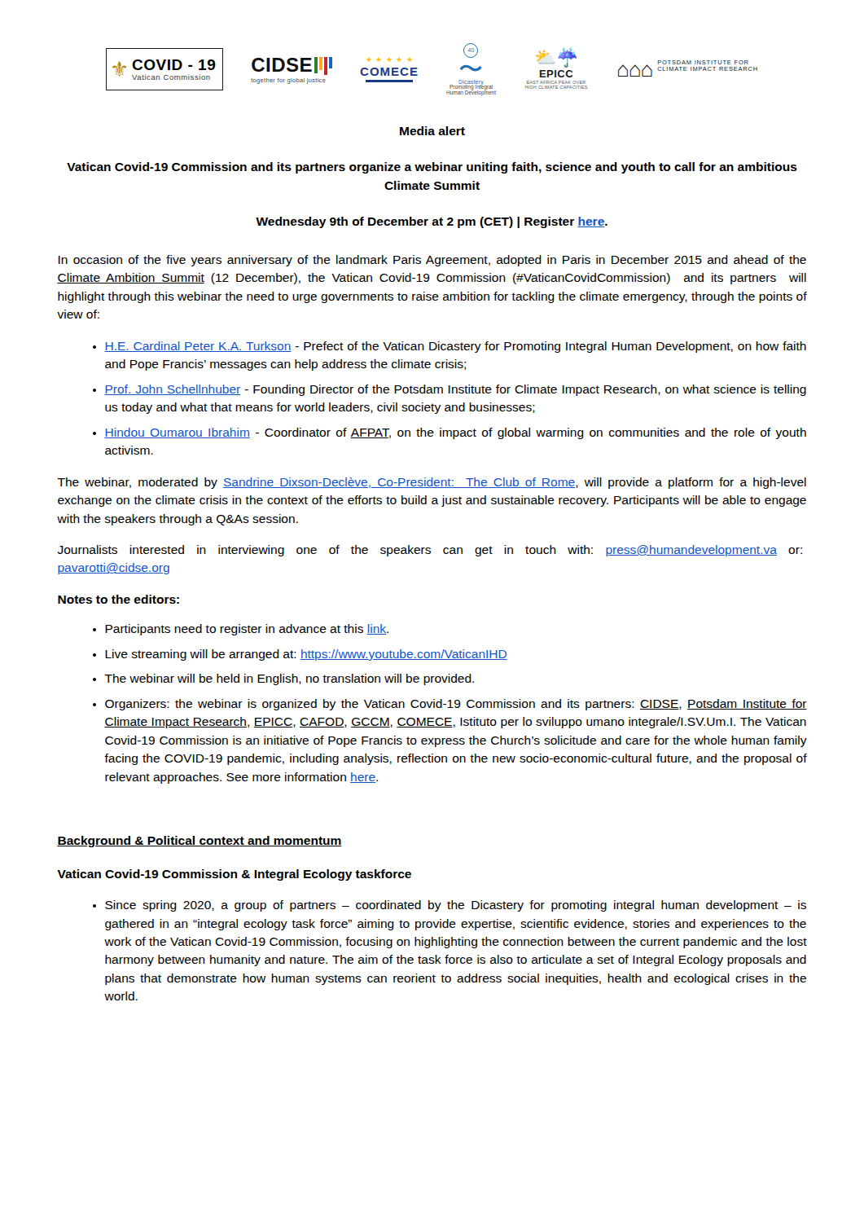⚜
COVID - 19
Vatican Commission
CIDSE
together for global justice
★ ★ ★ ★ ★
COMECE
40
〜
Dicastery
Promoting Integral
Human Development
⛅☔
EPICC
EAST AFRICA PEAK OVER HIGH CLIMATE CAPACITIES
⌂⌂⌂
POTSDAM INSTITUTE FOR
CLIMATE IMPACT RESEARCH
Media alert
Vatican Covid-19 Commission and its partners organize a webinar uniting faith, science and youth to call for an ambitious Climate Summit
Wednesday 9th of December at 2 pm (CET) | Register here.
In occasion of the five years anniversary of the landmark Paris Agreement, adopted in Paris in December 2015 and ahead of the Climate Ambition Summit (12 December), the Vatican Covid-19 Commission (#VaticanCovidCommission) and its partners will highlight through this webinar the need to urge governments to raise ambition for tackling the climate emergency, through the points of view of:
H.E. Cardinal Peter K.A. Turkson - Prefect of the Vatican Dicastery for Promoting Integral Human Development, on how faith and Pope Francis’ messages can help address the climate crisis;
Prof. John Schellnhuber - Founding Director of the Potsdam Institute for Climate Impact Research, on what science is telling us today and what that means for world leaders, civil society and businesses;
Hindou Oumarou Ibrahim - Coordinator of AFPAT, on the impact of global warming on communities and the role of youth activism.
The webinar, moderated by Sandrine Dixson-Declève, Co-President: The Club of Rome, will provide a platform for a high-level exchange on the climate crisis in the context of the efforts to build a just and sustainable recovery. Participants will be able to engage with the speakers through a Q&As session.
Journalists interested in interviewing one of the speakers can get in touch with: press@humandevelopment.va or: pavarotti@cidse.org
Notes to the editors:
Participants need to register in advance at this link.
Live streaming will be arranged at: https://www.youtube.com/VaticanIHD
The webinar will be held in English, no translation will be provided.
Organizers: the webinar is organized by the Vatican Covid-19 Commission and its partners: CIDSE, Potsdam Institute for Climate Impact Research, EPICC, CAFOD, GCCM, COMECE, Istituto per lo sviluppo umano integrale/I.SV.Um.I. The Vatican Covid-19 Commission is an initiative of Pope Francis to express the Church’s solicitude and care for the whole human family facing the COVID-19 pandemic, including analysis, reflection on the new socio-economic-cultural future, and the proposal of relevant approaches. See more information here.
Background & Political context and momentum
Vatican Covid-19 Commission & Integral Ecology taskforce
Since spring 2020, a group of partners – coordinated by the Dicastery for promoting integral human development – is gathered in an “integral ecology task force” aiming to provide expertise, scientific evidence, stories and experiences to the work of the Vatican Covid-19 Commission, focusing on highlighting the connection between the current pandemic and the lost harmony between humanity and nature. The aim of the task force is also to articulate a set of Integral Ecology proposals and plans that demonstrate how human systems can reorient to address social inequities, health and ecological crises in the world.